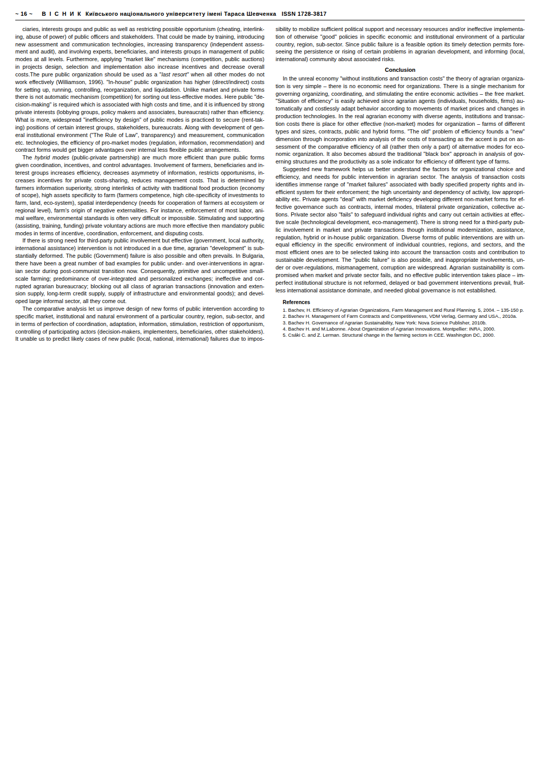~ 16 ~ В І С Н И К Київського національного університету імені Тараса Шевченка ISSN 1728-3817
ciaries, interests groups and public as well as restricting possible opportunism (cheating, interlinking, abuse of power) of public officers and stakeholders. That could be made by training, introducing new assessment and communication technologies, increasing transparency (independent assessment and audit), and involving experts, beneficiaries, and interests groups in management of public modes at all levels. Furthermore, applying "market like" mechanisms (competition, public auctions) in projects design, selection and implementation also increase incentives and decrease overall costs.The pure public organization should be used as a "last resort" when all other modes do not work effectively (Williamson, 1996). "In-house" public organization has higher (direct/indirect) costs for setting up, running, controlling, reorganization, and liquidation. Unlike market and private forms there is not automatic mechanism (competition) for sorting out less-effective modes. Here public "decision-making" is required which is associated with high costs and time, and it is influenced by strong private interests (lobbying groups, policy makers and associates, bureaucrats) rather than efficiency. What is more, widespread "inefficiency by design" of public modes is practiced to secure (rent-taking) positions of certain interest groups, stakeholders, bureaucrats. Along with development of general institutional environment ("The Rule of Law", transparency) and measurement, communication etc. technologies, the efficiency of pro-market modes (regulation, information, recommendation) and contract forms would get bigger advantages over internal less flexible public arrangements.
The hybrid modes (public-private partnership) are much more efficient than pure public forms given coordination, incentives, and control advantages. Involvement of farmers, beneficiaries and interest groups increases efficiency, decreases asymmetry of information, restricts opportunisms, increases incentives for private costs-sharing, reduces management costs. That is determined by farmers information superiority, strong interlinks of activity with traditional food production (economy of scope), high assets specificity to farm (farmers competence, high cite-specificity of investments to farm, land, eco-system), spatial interdependency (needs for cooperation of farmers at ecosystem or regional level), farm's origin of negative externalities. For instance, enforcement of most labor, animal welfare, environmental standards is often very difficult or impossible. Stimulating and supporting (assisting, training, funding) private voluntary actions are much more effective then mandatory public modes in terms of incentive, coordination, enforcement, and disputing costs.
If there is strong need for third-party public involvement but effective (government, local authority, international assistance) intervention is not introduced in a due time, agrarian "development" is substantially deformed. The public (Government) failure is also possible and often prevails. In Bulgaria, there have been a great number of bad examples for public under- and over-interventions in agrarian sector during post-communist transition now. Consequently, primitive and uncompetitive small-scale farming; predominance of over-integrated and personalized exchanges; ineffective and corrupted agrarian bureaucracy; blocking out all class of agrarian transactions (innovation and extension supply, long-term credit supply, supply of infrastructure and environmental goods); and developed large informal sector, all they come out.
The comparative analysis let us improve design of new forms of public intervention according to specific market, institutional and natural environment of a particular country, region, sub-sector, and in terms of perfection of coordination, adaptation, information, stimulation, restriction of opportunism, controlling of participating actors (decision-makers, implementers, beneficiaries, other stakeholders). It unable us to predict likely cases of new public (local, national, international) failures due to impossibility to mobilize sufficient political support and necessary resources and/or ineffective implementation of otherwise "good" policies in specific economic and institutional environment of a particular country, region, sub-sector. Since public failure is a feasible option its timely detection permits foreseeing the persistence or rising of certain problems in agrarian development, and informing (local, international) community about associated risks.
Conclusion
In the unreal economy "without institutions and transaction costs" the theory of agrarian organization is very simple – there is no economic need for organizations. There is a single mechanism for governing organizing, coordinating, and stimulating the entire economic activities – the free market. "Situation of efficiency" is easily achieved since agrarian agents (individuals, households, firms) automatically and costlessly adapt behavior according to movements of market prices and changes in production technologies. In the real agrarian economy with diverse agents, institutions and transaction costs there is place for other effective (non-market) modes for organization – farms of different types and sizes, contracts, public and hybrid forms. "The old" problem of efficiency founds a "new" dimension through incorporation into analysis of the costs of transacting as the accent is put on assessment of the comparative efficiency of all (rather then only a part) of alternative modes for economic organization. It also becomes absurd the traditional "black box" approach in analysis of governing structures and the productivity as a sole indicator for efficiency of different type of farms.
Suggested new framework helps us better understand the factors for organizational choice and efficiency, and needs for public intervention in agrarian sector. The analysis of transaction costs identifies immense range of "market failures" associated with badly specified property rights and inefficient system for their enforcement; the high uncertainty and dependency of activity, low appropriability etc. Private agents "deal" with market deficiency developing different non-market forms for effective governance such as contracts, internal modes, trilateral private organization, collective actions. Private sector also "fails" to safeguard individual rights and carry out certain activities at effective scale (technological development, eco-management). There is strong need for a third-party public involvement in market and private transactions though institutional modernization, assistance, regulation, hybrid or in-house public organization. Diverse forms of public interventions are with unequal efficiency in the specific environment of individual countries, regions, and sectors, and the most efficient ones are to be selected taking into account the transaction costs and contribution to sustainable development. The "public failure" is also possible, and inappropriate involvements, under or over-regulations, mismanagement, corruption are widespread. Agrarian sustainability is compromised when market and private sector fails, and no effective public intervention takes place – imperfect institutional structure is not reformed, delayed or bad government interventions prevail, fruitless international assistance dominate, and needed global governance is not established.
References
1. Bachev, H. Efficiency of Agrarian Organizations, Farm Management and Rural Planning. 5, 2004. – 135-150 p.
2. Bachev H. Management of Farm Contracts and Competitiveness, VDM Verlag, Germany and USA., 2010a.
3. Bachev H. Governance of Agrarian Sustainability, New York: Nova Science Publisher, 2010b.
4. Bachev H. and M.Labonne. About Organization of Agrarian Innovations. Montpellier: INRA, 2000.
5. Csáki C. and Z. Lerman. Structural change in the farming sectors in CEE. Washington DC, 2000.